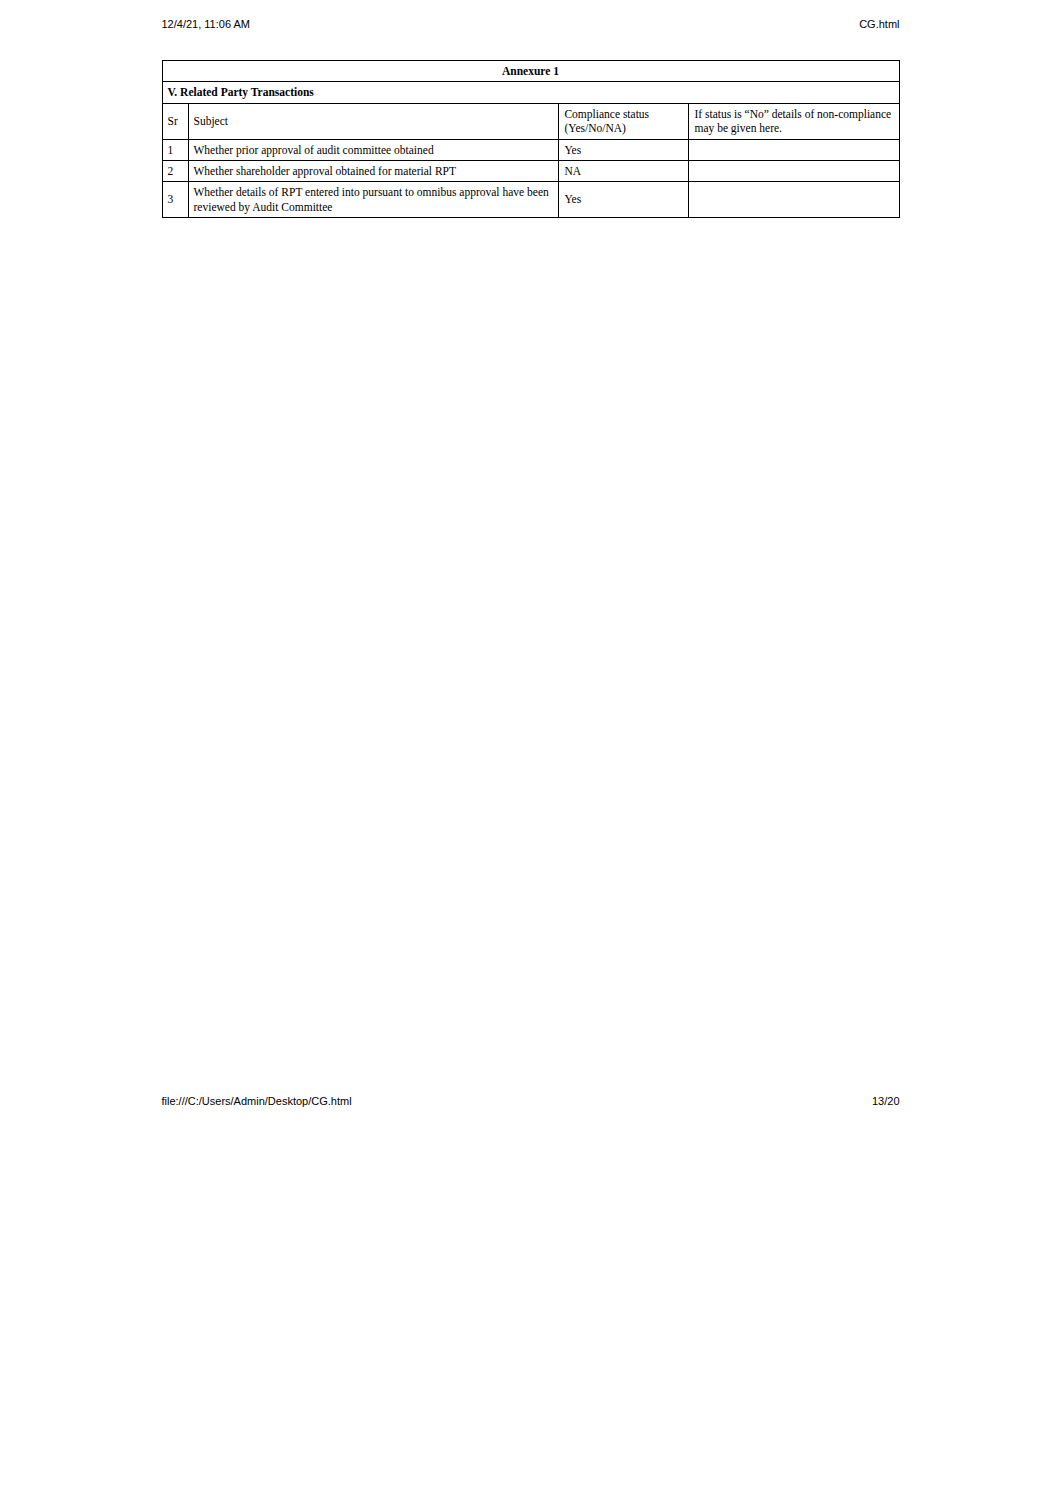12/4/21, 11:06 AM CG.html
| Annexure 1 |
| V. Related Party Transactions |
| Sr | Subject | Compliance status (Yes/No/NA) | If status is “No” details of non-compliance may be given here. |
| 1 | Whether prior approval of audit committee obtained | Yes | |
| 2 | Whether shareholder approval obtained for material RPT | NA | |
| 3 | Whether details of RPT entered into pursuant to omnibus approval have been reviewed by Audit Committee | Yes | |
file:///C:/Users/Admin/Desktop/CG.html 13/20